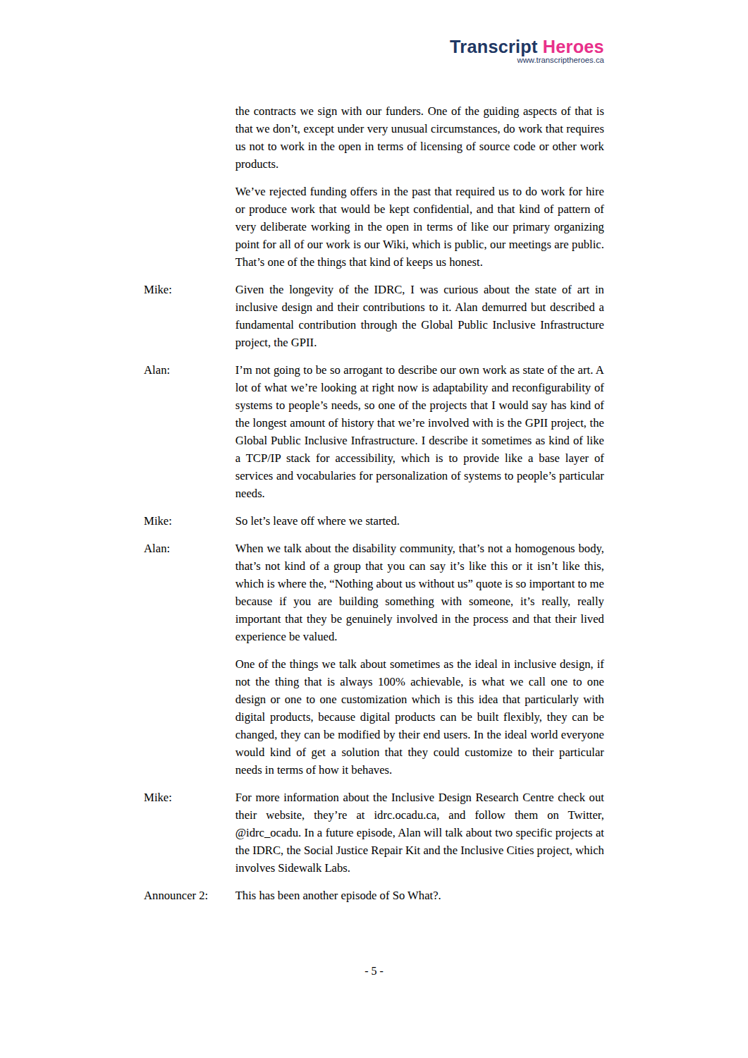Transcript Heroes
www.transcriptheroes.ca
| | the contracts we sign with our funders. One of the guiding aspects of that is that we don’t, except under very unusual circumstances, do work that requires us not to work in the open in terms of licensing of source code or other work products. We’ve rejected funding offers in the past that required us to do work for hire or produce work that would be kept confidential, and that kind of pattern of very deliberate working in the open in terms of like our primary organizing point for all of our work is our Wiki, which is public, our meetings are public. That’s one of the things that kind of keeps us honest. |
| Mike: | Given the longevity of the IDRC, I was curious about the state of art in inclusive design and their contributions to it. Alan demurred but described a fundamental contribution through the Global Public Inclusive Infrastructure project, the GPII. |
| Alan: | I’m not going to be so arrogant to describe our own work as state of the art. A lot of what we’re looking at right now is adaptability and reconfigurability of systems to people’s needs, so one of the projects that I would say has kind of the longest amount of history that we’re involved with is the GPII project, the Global Public Inclusive Infrastructure. I describe it sometimes as kind of like a TCP/IP stack for accessibility, which is to provide like a base layer of services and vocabularies for personalization of systems to people’s particular needs. |
| Mike: | So let’s leave off where we started. |
| Alan: | When we talk about the disability community, that’s not a homogenous body, that’s not kind of a group that you can say it’s like this or it isn’t like this, which is where the, “Nothing about us without us” quote is so important to me because if you are building something with someone, it’s really, really important that they be genuinely involved in the process and that their lived experience be valued. One of the things we talk about sometimes as the ideal in inclusive design, if not the thing that is always 100% achievable, is what we call one to one design or one to one customization which is this idea that particularly with digital products, because digital products can be built flexibly, they can be changed, they can be modified by their end users. In the ideal world everyone would kind of get a solution that they could customize to their particular needs in terms of how it behaves. |
| Mike: | For more information about the Inclusive Design Research Centre check out their website, they’re at idrc.ocadu.ca, and follow them on Twitter, @idrc_ocadu. In a future episode, Alan will talk about two specific projects at the IDRC, the Social Justice Repair Kit and the Inclusive Cities project, which involves Sidewalk Labs. |
| Announcer 2: | This has been another episode of So What?. |
- 5 -